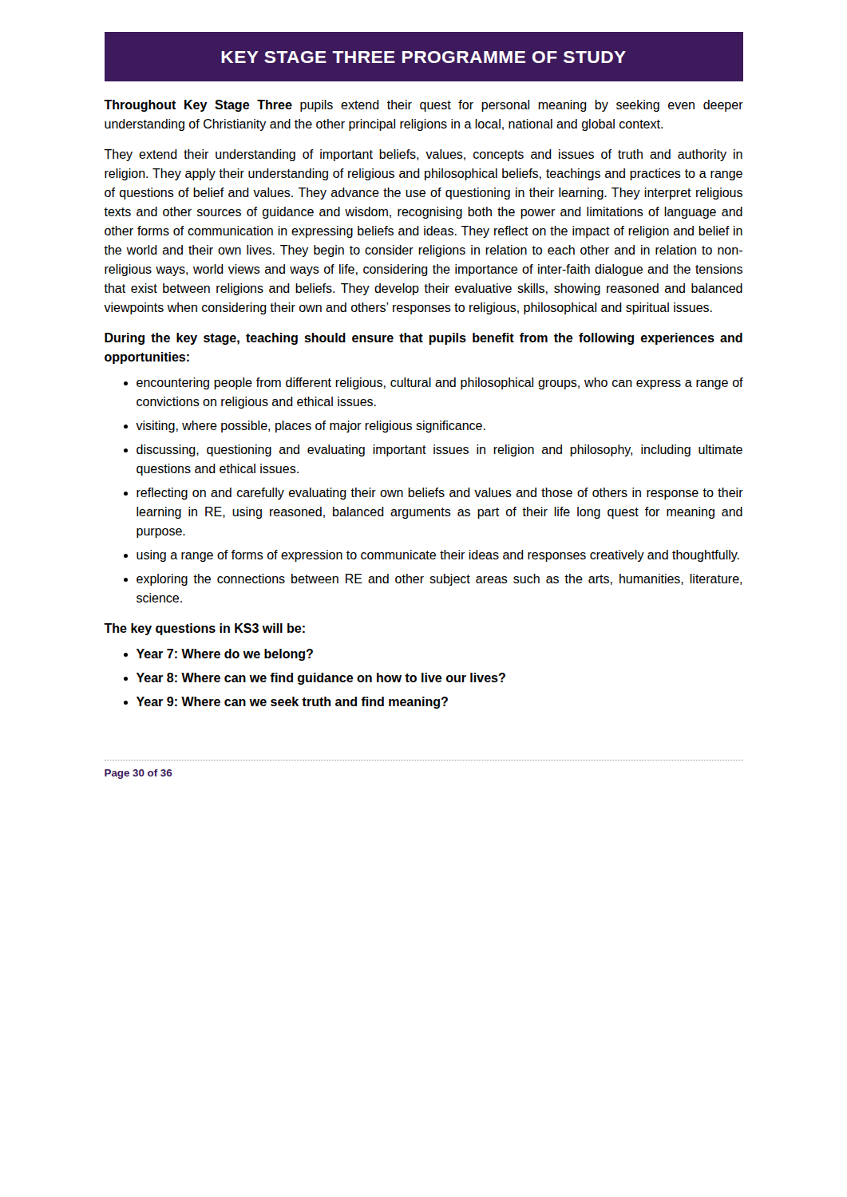KEY STAGE THREE PROGRAMME OF STUDY
Throughout Key Stage Three pupils extend their quest for personal meaning by seeking even deeper understanding of Christianity and the other principal religions in a local, national and global context.
They extend their understanding of important beliefs, values, concepts and issues of truth and authority in religion. They apply their understanding of religious and philosophical beliefs, teachings and practices to a range of questions of belief and values. They advance the use of questioning in their learning. They interpret religious texts and other sources of guidance and wisdom, recognising both the power and limitations of language and other forms of communication in expressing beliefs and ideas. They reflect on the impact of religion and belief in the world and their own lives. They begin to consider religions in relation to each other and in relation to non-religious ways, world views and ways of life, considering the importance of inter-faith dialogue and the tensions that exist between religions and beliefs. They develop their evaluative skills, showing reasoned and balanced viewpoints when considering their own and others’ responses to religious, philosophical and spiritual issues.
During the key stage, teaching should ensure that pupils benefit from the following experiences and opportunities:
encountering people from different religious, cultural and philosophical groups, who can express a range of convictions on religious and ethical issues.
visiting, where possible, places of major religious significance.
discussing, questioning and evaluating important issues in religion and philosophy, including ultimate questions and ethical issues.
reflecting on and carefully evaluating their own beliefs and values and those of others in response to their learning in RE, using reasoned, balanced arguments as part of their life long quest for meaning and purpose.
using a range of forms of expression to communicate their ideas and responses creatively and thoughtfully.
exploring the connections between RE and other subject areas such as the arts, humanities, literature, science.
The key questions in KS3 will be:
Year 7: Where do we belong?
Year 8: Where can we find guidance on how to live our lives?
Year 9: Where can we seek truth and find meaning?
Page 30 of 36